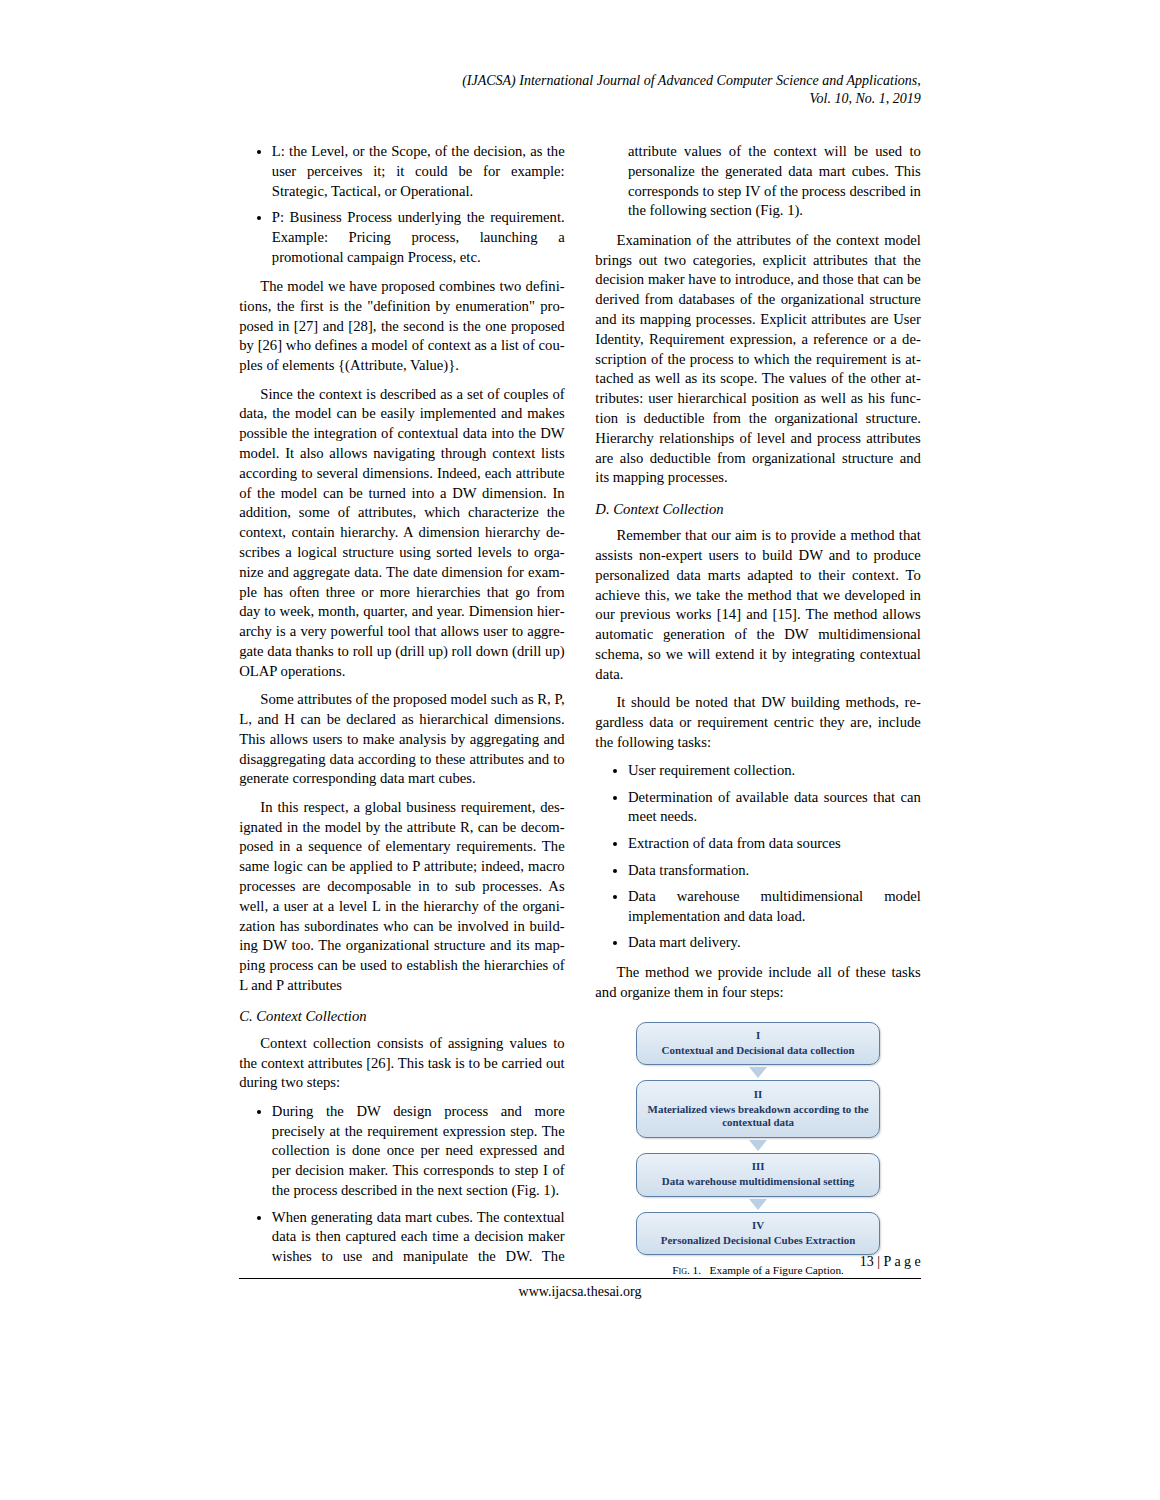(IJACSA) International Journal of Advanced Computer Science and Applications,
Vol. 10, No. 1, 2019
L: the Level, or the Scope, of the decision, as the user perceives it; it could be for example: Strategic, Tactical, or Operational.
P: Business Process underlying the requirement. Example: Pricing process, launching a promotional campaign Process, etc.
The model we have proposed combines two definitions, the first is the "definition by enumeration" proposed in [27] and [28], the second is the one proposed by [26] who defines a model of context as a list of couples of elements {(Attribute, Value)}.
Since the context is described as a set of couples of data, the model can be easily implemented and makes possible the integration of contextual data into the DW model. It also allows navigating through context lists according to several dimensions. Indeed, each attribute of the model can be turned into a DW dimension. In addition, some of attributes, which characterize the context, contain hierarchy. A dimension hierarchy describes a logical structure using sorted levels to organize and aggregate data. The date dimension for example has often three or more hierarchies that go from day to week, month, quarter, and year. Dimension hierarchy is a very powerful tool that allows user to aggregate data thanks to roll up (drill up) roll down (drill up) OLAP operations.
Some attributes of the proposed model such as R, P, L, and H can be declared as hierarchical dimensions. This allows users to make analysis by aggregating and disaggregating data according to these attributes and to generate corresponding data mart cubes.
In this respect, a global business requirement, designated in the model by the attribute R, can be decomposed in a sequence of elementary requirements. The same logic can be applied to P attribute; indeed, macro processes are decomposable in to sub processes. As well, a user at a level L in the hierarchy of the organization has subordinates who can be involved in building DW too. The organizational structure and its mapping process can be used to establish the hierarchies of L and P attributes
C. Context Collection
Context collection consists of assigning values to the context attributes [26]. This task is to be carried out during two steps:
During the DW design process and more precisely at the requirement expression step. The collection is done once per need expressed and per decision maker. This corresponds to step I of the process described in the next section (Fig. 1).
When generating data mart cubes. The contextual data is then captured each time a decision maker wishes to use and manipulate the DW. The attribute values of the context will be used to personalize the generated data mart cubes. This corresponds to step IV of the process described in the following section (Fig. 1).
Examination of the attributes of the context model brings out two categories, explicit attributes that the decision maker have to introduce, and those that can be derived from databases of the organizational structure and its mapping processes. Explicit attributes are User Identity, Requirement expression, a reference or a description of the process to which the requirement is attached as well as its scope. The values of the other attributes: user hierarchical position as well as his function is deductible from the organizational structure. Hierarchy relationships of level and process attributes are also deductible from organizational structure and its mapping processes.
D. Context Collection
Remember that our aim is to provide a method that assists non-expert users to build DW and to produce personalized data marts adapted to their context. To achieve this, we take the method that we developed in our previous works [14] and [15]. The method allows automatic generation of the DW multidimensional schema, so we will extend it by integrating contextual data.
It should be noted that DW building methods, regardless data or requirement centric they are, include the following tasks:
User requirement collection.
Determination of available data sources that can meet needs.
Extraction of data from data sources
Data transformation.
Data warehouse multidimensional model implementation and data load.
Data mart delivery.
The method we provide include all of these tasks and organize them in four steps:
IContextual and Decisional data collection
IIMaterialized views breakdown according to the contextual data
IIIData warehouse multidimensional setting
IVPersonalized Decisional Cubes Extraction
Fig. 1. Example of a Figure Caption.
13 | P a g e
www.ijacsa.thesai.org